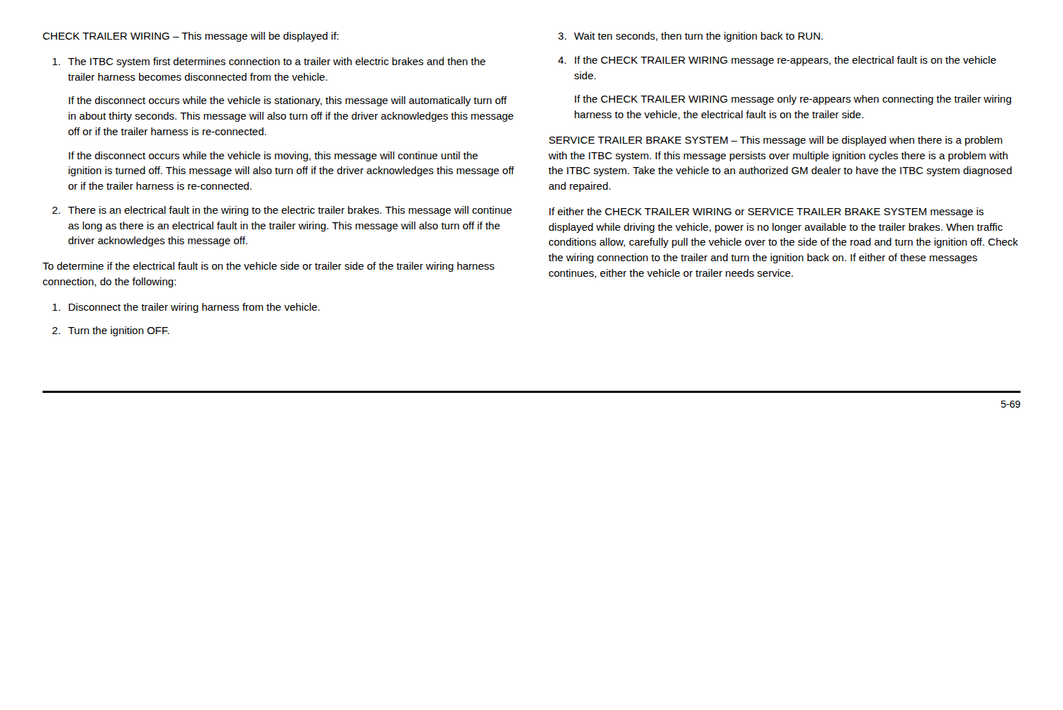CHECK TRAILER WIRING – This message will be displayed if:
The ITBC system first determines connection to a trailer with electric brakes and then the trailer harness becomes disconnected from the vehicle.
If the disconnect occurs while the vehicle is stationary, this message will automatically turn off in about thirty seconds. This message will also turn off if the driver acknowledges this message off or if the trailer harness is re-connected.
If the disconnect occurs while the vehicle is moving, this message will continue until the ignition is turned off. This message will also turn off if the driver acknowledges this message off or if the trailer harness is re-connected.
There is an electrical fault in the wiring to the electric trailer brakes. This message will continue as long as there is an electrical fault in the trailer wiring. This message will also turn off if the driver acknowledges this message off.
To determine if the electrical fault is on the vehicle side or trailer side of the trailer wiring harness connection, do the following:
Disconnect the trailer wiring harness from the vehicle.
Turn the ignition OFF.
Wait ten seconds, then turn the ignition back to RUN.
If the CHECK TRAILER WIRING message re-appears, the electrical fault is on the vehicle side.
If the CHECK TRAILER WIRING message only re-appears when connecting the trailer wiring harness to the vehicle, the electrical fault is on the trailer side.
SERVICE TRAILER BRAKE SYSTEM – This message will be displayed when there is a problem with the ITBC system. If this message persists over multiple ignition cycles there is a problem with the ITBC system. Take the vehicle to an authorized GM dealer to have the ITBC system diagnosed and repaired.
If either the CHECK TRAILER WIRING or SERVICE TRAILER BRAKE SYSTEM message is displayed while driving the vehicle, power is no longer available to the trailer brakes. When traffic conditions allow, carefully pull the vehicle over to the side of the road and turn the ignition off. Check the wiring connection to the trailer and turn the ignition back on. If either of these messages continues, either the vehicle or trailer needs service.
5-69